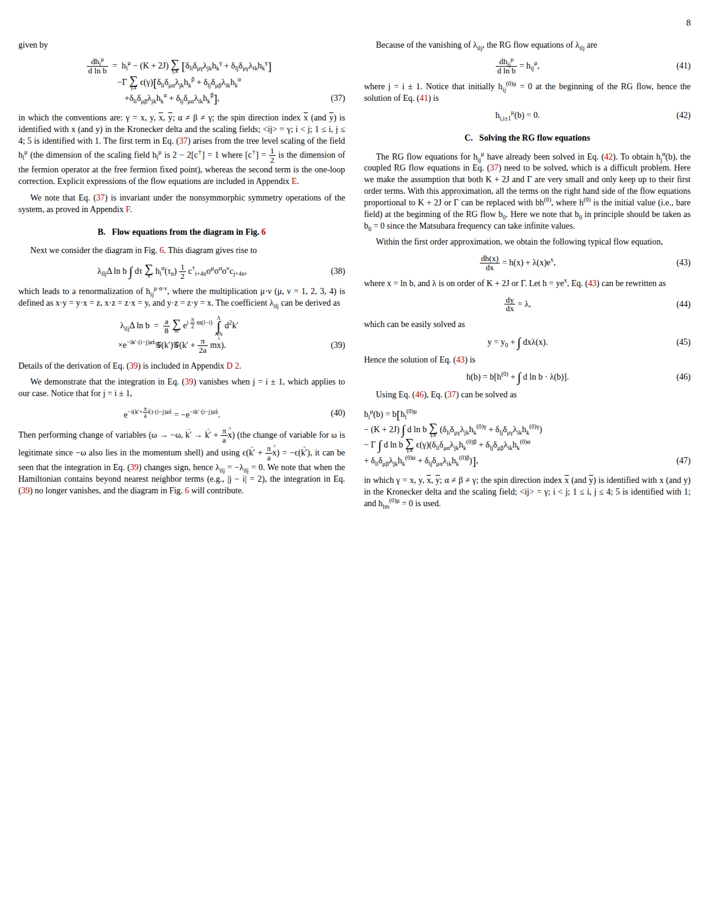8
given by
dhlμ d ln b = hlμ − (K + 2J) ∑γ,k [δliδμγλjkhkγ + δljδμγλikhkγ]
−Γ ∑γ,k ϵ(γ)[δliδμαλjkhkβ + δljδμβλikhkα
+δliδμβλjkhkα + δljδμαλikhkβ],
(37)
in which the conventions are: γ = x, y, x, y; α ≠ β ≠ γ; the spin direction index x (and y) is identified with x (and y) in the Kronecker delta and the scaling fields; <ij> = γ; i < j; 1 ≤ i, j ≤ 4; 5 is identified with 1. The first term in Eq. (37) arises from the tree level scaling of the field hlμ (the dimension of the scaling field hlμ is 2 − 2[c†] = 1 where [c†] = 12 is the dimension of the fermion operator at the free fermion fixed point), whereas the second term is the one-loop correction. Explicit expressions of the flow equations are included in Appendix E.
We note that Eq. (37) is invariant under the nonsymmorphic symmetry operations of the system, as proved in Appendix F.
B. Flow equations from the diagram in Fig. 6
Next we consider the diagram in Fig. 6. This diagram gives rise to
λiljΔ ln b ∫ dτ ∑n hlα(τn) 12 c†i+4nσμσασνcj+4n,
(38)
which leads to a renormalization of hijμ·α·ν, where the multiplication μ·ν (μ, ν = 1, 2, 3, 4) is defined as x·y = y·x = z, x·z = z·x = y, and y·z = z·y = x. The coefficient λilj can be derived as
λiljΔ ln b = a 8 ∑m ei π 2 m(l−i) Λ∫Λ/b d2k′
×e−ik′·(i−j)ax𝒢(k′)𝒢(k′ + π 2a mx).
(39)
Details of the derivation of Eq. (39) is included in Appendix D 2.
We demonstrate that the integration in Eq. (39) vanishes when j = i ± 1, which applies to our case. Notice that for j = i ± 1,
e−i(k′+πa x)·(i−j)ax = −e−ik′·(i−j)ax.
(40)
Then performing change of variables (ω → −ω, k′ → k′ + πa x) (the change of variable for ω is legitimate since −ω also lies in the momentum shell) and using ϵ(k′ + πa x) = −ϵ(k′), it can be seen that the integration in Eq. (39) changes sign, hence λilj = −λilj = 0. We note that when the Hamiltonian contains beyond nearest neighbor terms (e.g., |j − i| = 2), the integration in Eq. (39) no longer vanishes, and the diagram in Fig. 6 will contribute.
Because of the vanishing of λilj, the RG flow equations of λilj are
dhijμ d ln b = hijμ,
(41)
where j = i ± 1. Notice that initially hij(0)μ = 0 at the beginning of the RG flow, hence the solution of Eq. (41) is
hi,i±1μ(b) = 0.
(42)
C. Solving the RG flow equations
The RG flow equations for hijμ have already been solved in Eq. (42). To obtain hjα(b), the coupled RG flow equations in Eq. (37) need to be solved, which is a difficult problem. Here we make the assumption that both K + 2J and Γ are very small and only keep up to their first order terms. With this approximation, all the terms on the right hand side of the flow equations proportional to K + 2J or Γ can be replaced with bh(0), where h(0) is the initial value (i.e., bare field) at the beginning of the RG flow b0. Here we note that b0 in principle should be taken as b0 = 0 since the Matsubara frequency can take infinite values.
Within the first order approximation, we obtain the following typical flow equation,
dh(x) dx = h(x) + λ(x)ex,
(43)
where x = ln b, and λ is on order of K + 2J or Γ. Let h = yex, Eq. (43) can be rewritten as
dy dx = λ,
(44)
which can be easily solved as
y = y0 + ∫ dxλ(x).
(45)
Hence the solution of Eq. (43) is
h(b) = b[h(0) + ∫ d ln b · λ(b)].
(46)
Using Eq. (46), Eq. (37) can be solved as
hlμ(b) = b[hl(0)μ
− (K + 2J) ∫ d ln b ∑γ,k (δliδμγλjkhk(0)γ + δljδμγλikhk(0)γ)
− Γ ∫ d ln b ∑γ,k ϵ(γ)(δliδμαλjkhk(0)β + δljδμβλikhk(0)α
+ δliδμβλjkhk(0)α + δljδμαλikhk(0)β)],
(47)
in which γ = x, y, x, y; α ≠ β ≠ γ; the spin direction index x (and y) is identified with x (and y) in the Kronecker delta and the scaling field; <ij> = γ; i < j; 1 ≤ i, j ≤ 4; 5 is identified with 1; and hlm(0)μ = 0 is used.